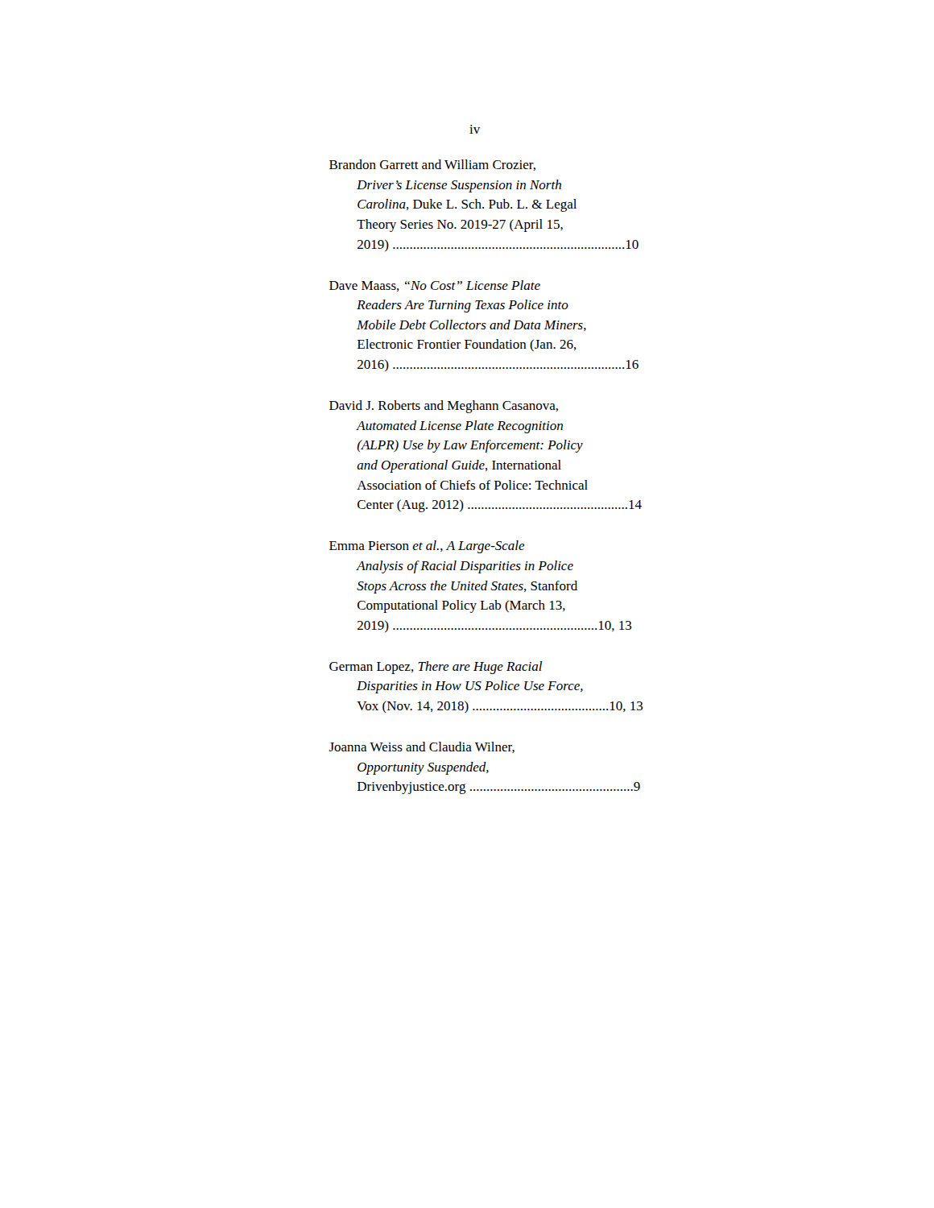iv
Brandon Garrett and William Crozier, Driver’s License Suspension in North
Carolina, Duke L. Sch. Pub. L. & Legal
Theory Series No. 2019-27 (April 15,
2019) ....................................................................10
Dave Maass, “No Cost” License Plate Readers Are Turning Texas Police into
Mobile Debt Collectors and Data Miners,
Electronic Frontier Foundation (Jan. 26,
2016) ....................................................................16
David J. Roberts and Meghann Casanova, Automated License Plate Recognition
(ALPR) Use by Law Enforcement: Policy
and Operational Guide, International
Association of Chiefs of Police: Technical
Center (Aug. 2012) ...............................................14
Emma Pierson et al., A Large-Scale Analysis of Racial Disparities in Police
Stops Across the United States, Stanford
Computational Policy Lab (March 13,
2019) ............................................................10, 13
German Lopez, There are Huge Racial Disparities in How US Police Use Force,
Vox (Nov. 14, 2018) ........................................10, 13
Joanna Weiss and Claudia Wilner, Opportunity Suspended,
Drivenbyjustice.org ................................................9